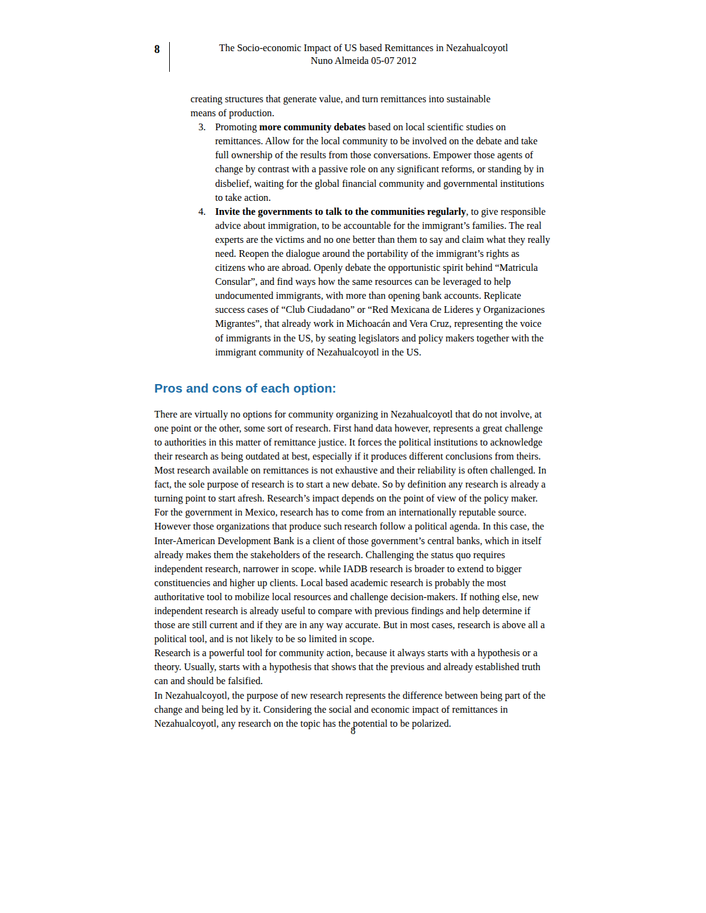8
The Socio-economic Impact of US based Remittances in Nezahualcoyotl
Nuno Almeida 05-07 2012
creating structures that generate value, and turn remittances into sustainable
means of production.
3. Promoting more community debates based on local scientific studies on remittances. Allow for the local community to be involved on the debate and take full ownership of the results from those conversations. Empower those agents of change by contrast with a passive role on any significant reforms, or standing by in disbelief, waiting for the global financial community and governmental institutions to take action.
4. Invite the governments to talk to the communities regularly, to give responsible advice about immigration, to be accountable for the immigrant’s families. The real experts are the victims and no one better than them to say and claim what they really need. Reopen the dialogue around the portability of the immigrant’s rights as citizens who are abroad. Openly debate the opportunistic spirit behind “Matricula Consular”, and find ways how the same resources can be leveraged to help undocumented immigrants, with more than opening bank accounts. Replicate success cases of “Club Ciudadano” or “Red Mexicana de Lideres y Organizaciones Migrantes”, that already work in Michoacán and Vera Cruz, representing the voice of immigrants in the US, by seating legislators and policy makers together with the immigrant community of Nezahualcoyotl in the US.
Pros and cons of each option:
There are virtually no options for community organizing in Nezahualcoyotl that do not involve, at one point or the other, some sort of research. First hand data however, represents a great challenge to authorities in this matter of remittance justice. It forces the political institutions to acknowledge their research as being outdated at best, especially if it produces different conclusions from theirs.
Most research available on remittances is not exhaustive and their reliability is often challenged. In fact, the sole purpose of research is to start a new debate. So by definition any research is already a turning point to start afresh. Research’s impact depends on the point of view of the policy maker. For the government in Mexico, research has to come from an internationally reputable source. However those organizations that produce such research follow a political agenda. In this case, the Inter-American Development Bank is a client of those government’s central banks, which in itself already makes them the stakeholders of the research. Challenging the status quo requires independent research, narrower in scope. while IADB research is broader to extend to bigger constituencies and higher up clients. Local based academic research is probably the most authoritative tool to mobilize local resources and challenge decision-makers. If nothing else, new independent research is already useful to compare with previous findings and help determine if those are still current and if they are in any way accurate. But in most cases, research is above all a political tool, and is not likely to be so limited in scope.
Research is a powerful tool for community action, because it always starts with a hypothesis or a theory. Usually, starts with a hypothesis that shows that the previous and already established truth can and should be falsified.
In Nezahualcoyotl, the purpose of new research represents the difference between being part of the change and being led by it. Considering the social and economic impact of remittances in Nezahualcoyotl, any research on the topic has the potential to be polarized.
8